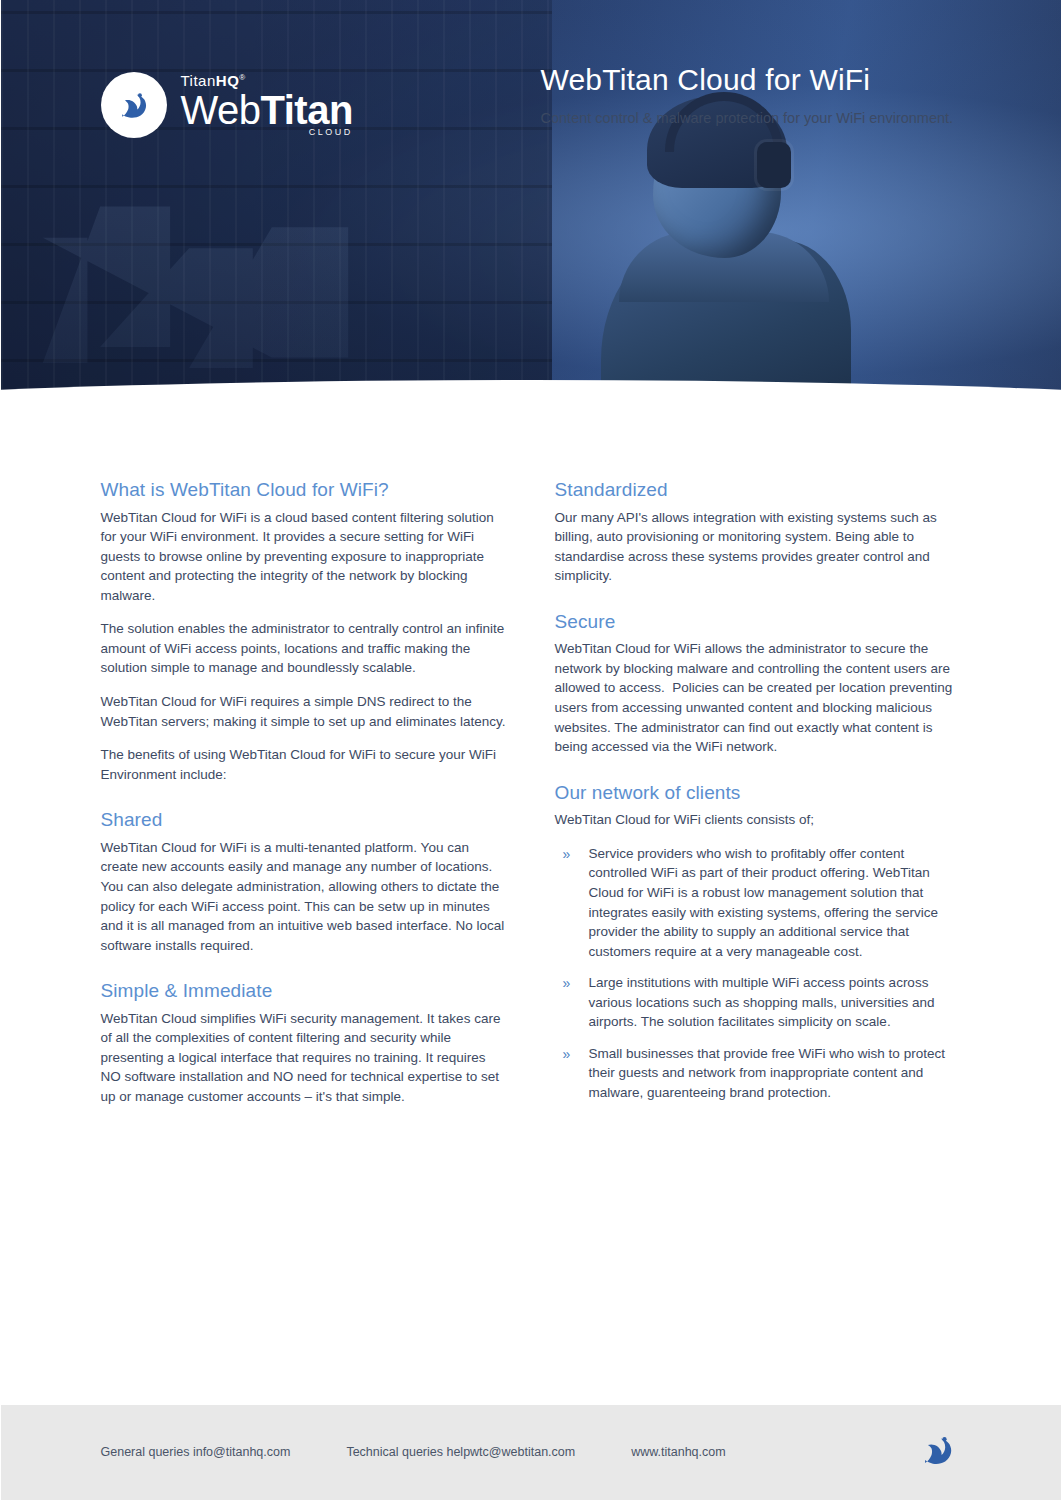TitanHQ®
WebTitan
CLOUD
WebTitan Cloud for WiFi
Content control & malware protection for your WiFi environment.
What is WebTitan Cloud for WiFi?
WebTitan Cloud for WiFi is a cloud based content filtering solution for your WiFi environment. It provides a secure setting for WiFi guests to browse online by preventing exposure to inappropriate content and protecting the integrity of the network by blocking malware.
The solution enables the administrator to centrally control an infinite amount of WiFi access points, locations and traffic making the solution simple to manage and boundlessly scalable.
WebTitan Cloud for WiFi requires a simple DNS redirect to the WebTitan servers; making it simple to set up and eliminates latency.
The benefits of using WebTitan Cloud for WiFi to secure your WiFi Environment include:
Shared
WebTitan Cloud for WiFi is a multi-tenanted platform. You can create new accounts easily and manage any number of locations. You can also delegate administration, allowing others to dictate the policy for each WiFi access point. This can be setw up in minutes and it is all managed from an intuitive web based interface. No local software installs required.
Simple & Immediate
WebTitan Cloud simplifies WiFi security management. It takes care of all the complexities of content filtering and security while presenting a logical interface that requires no training. It requires NO software installation and NO need for technical expertise to set up or manage customer accounts – it's that simple.
Standardized
Our many API's allows integration with existing systems such as billing, auto provisioning or monitoring system. Being able to standardise across these systems provides greater control and simplicity.
Secure
WebTitan Cloud for WiFi allows the administrator to secure the network by blocking malware and controlling the content users are allowed to access. Policies can be created per location preventing users from accessing unwanted content and blocking malicious websites. The administrator can find out exactly what content is being accessed via the WiFi network.
Our network of clients
WebTitan Cloud for WiFi clients consists of;
Service providers who wish to profitably offer content controlled WiFi as part of their product offering. WebTitan Cloud for WiFi is a robust low management solution that integrates easily with existing systems, offering the service provider the ability to supply an additional service that customers require at a very manageable cost.
Large institutions with multiple WiFi access points across various locations such as shopping malls, universities and airports. The solution facilitates simplicity on scale.
Small businesses that provide free WiFi who wish to protect their guests and network from inappropriate content and malware, guarenteeing brand protection.
General queries info@titanhq.com Technical queries helpwtc@webtitan.com www.titanhq.com